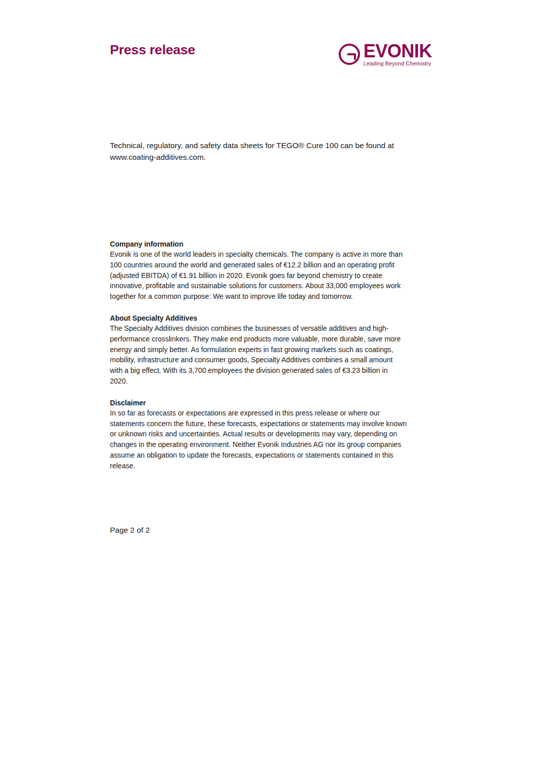Press release
EVONIK
Leading Beyond Chemistry
Technical, regulatory, and safety data sheets for TEGO® Cure 100 can be found at www.coating-additives.com.
Company information
Evonik is one of the world leaders in specialty chemicals. The company is active in more than 100 countries around the world and generated sales of €12.2 billion and an operating profit (adjusted EBITDA) of €1.91 billion in 2020. Evonik goes far beyond chemistry to create innovative, profitable and sustainable solutions for customers. About 33,000 employees work together for a common purpose: We want to improve life today and tomorrow.
About Specialty Additives
The Specialty Additives division combines the businesses of versatile additives and high-performance crosslinkers. They make end products more valuable, more durable, save more energy and simply better. As formulation experts in fast growing markets such as coatings, mobility, infrastructure and consumer goods, Specialty Additives combines a small amount with a big effect. With its 3,700 employees the division generated sales of €3.23 billion in 2020.
Disclaimer
In so far as forecasts or expectations are expressed in this press release or where our statements concern the future, these forecasts, expectations or statements may involve known or unknown risks and uncertainties. Actual results or developments may vary, depending on changes in the operating environment. Neither Evonik Industries AG nor its group companies assume an obligation to update the forecasts, expectations or statements contained in this release.
Page 2 of 2